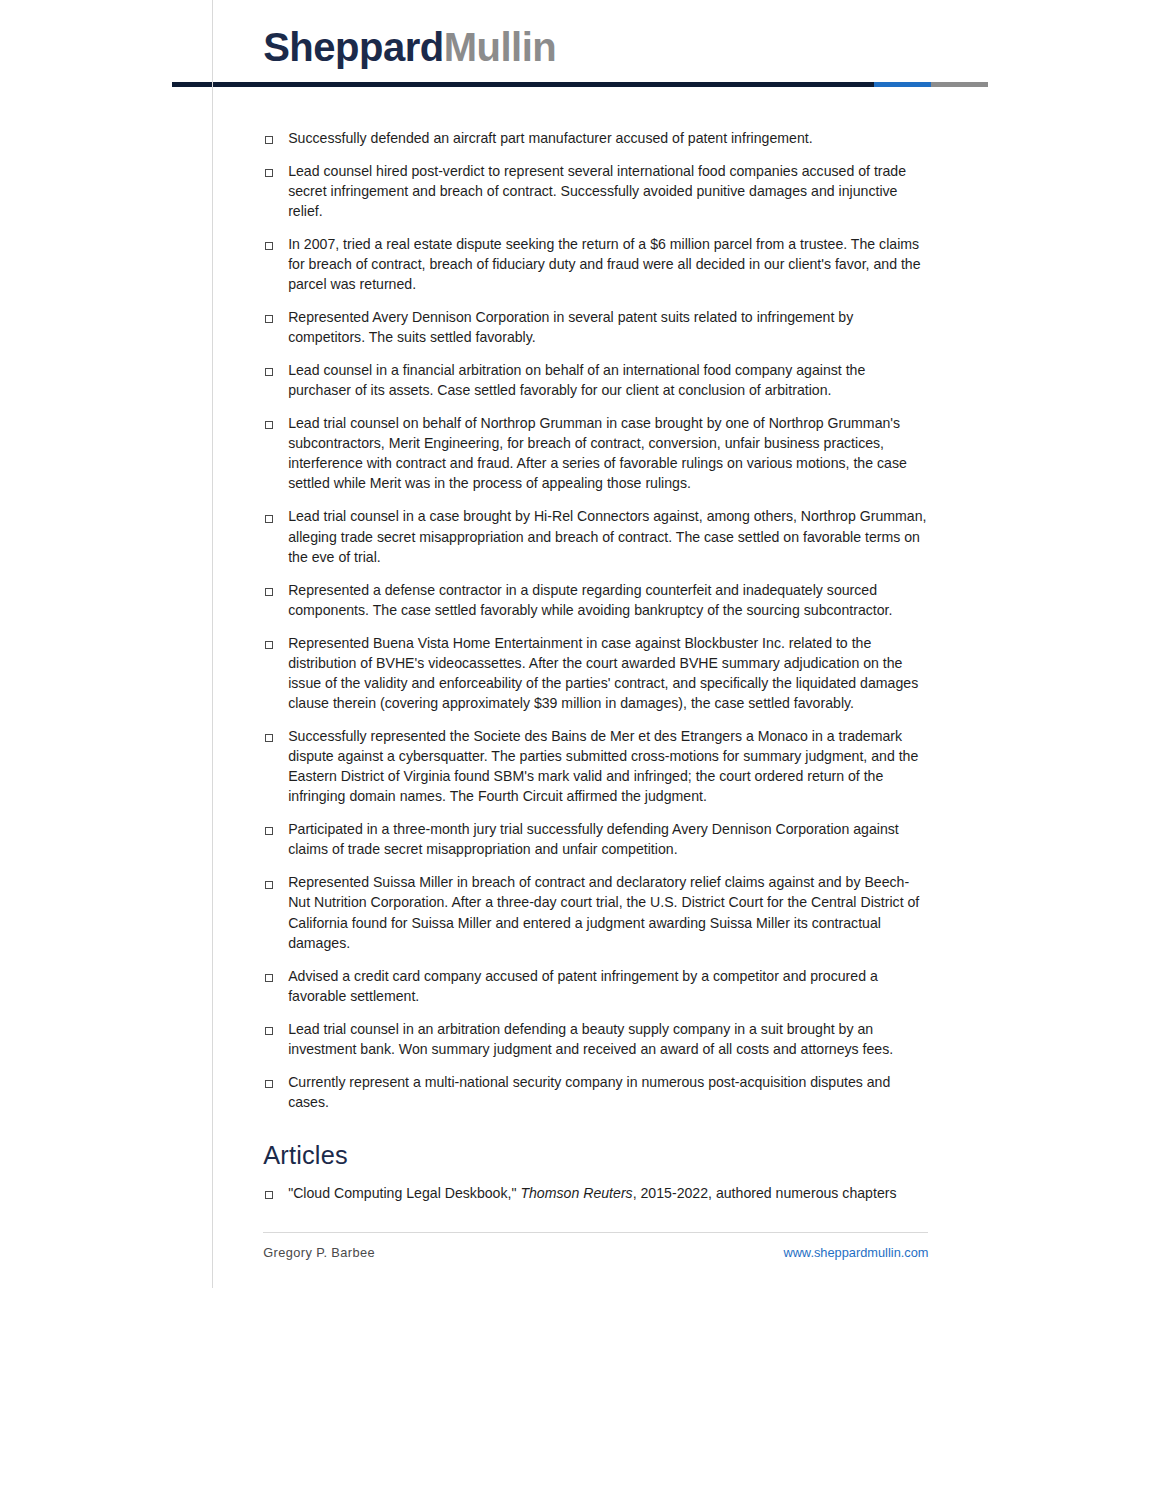Sheppard Mullin
Successfully defended an aircraft part manufacturer accused of patent infringement.
Lead counsel hired post-verdict to represent several international food companies accused of trade secret infringement and breach of contract. Successfully avoided punitive damages and injunctive relief.
In 2007, tried a real estate dispute seeking the return of a $6 million parcel from a trustee. The claims for breach of contract, breach of fiduciary duty and fraud were all decided in our client's favor, and the parcel was returned.
Represented Avery Dennison Corporation in several patent suits related to infringement by competitors. The suits settled favorably.
Lead counsel in a financial arbitration on behalf of an international food company against the purchaser of its assets. Case settled favorably for our client at conclusion of arbitration.
Lead trial counsel on behalf of Northrop Grumman in case brought by one of Northrop Grumman's subcontractors, Merit Engineering, for breach of contract, conversion, unfair business practices, interference with contract and fraud. After a series of favorable rulings on various motions, the case settled while Merit was in the process of appealing those rulings.
Lead trial counsel in a case brought by Hi-Rel Connectors against, among others, Northrop Grumman, alleging trade secret misappropriation and breach of contract. The case settled on favorable terms on the eve of trial.
Represented a defense contractor in a dispute regarding counterfeit and inadequately sourced components. The case settled favorably while avoiding bankruptcy of the sourcing subcontractor.
Represented Buena Vista Home Entertainment in case against Blockbuster Inc. related to the distribution of BVHE's videocassettes. After the court awarded BVHE summary adjudication on the issue of the validity and enforceability of the parties' contract, and specifically the liquidated damages clause therein (covering approximately $39 million in damages), the case settled favorably.
Successfully represented the Societe des Bains de Mer et des Etrangers a Monaco in a trademark dispute against a cybersquatter. The parties submitted cross-motions for summary judgment, and the Eastern District of Virginia found SBM's mark valid and infringed; the court ordered return of the infringing domain names. The Fourth Circuit affirmed the judgment.
Participated in a three-month jury trial successfully defending Avery Dennison Corporation against claims of trade secret misappropriation and unfair competition.
Represented Suissa Miller in breach of contract and declaratory relief claims against and by Beech-Nut Nutrition Corporation. After a three-day court trial, the U.S. District Court for the Central District of California found for Suissa Miller and entered a judgment awarding Suissa Miller its contractual damages.
Advised a credit card company accused of patent infringement by a competitor and procured a favorable settlement.
Lead trial counsel in an arbitration defending a beauty supply company in a suit brought by an investment bank. Won summary judgment and received an award of all costs and attorneys fees.
Currently represent a multi-national security company in numerous post-acquisition disputes and cases.
Articles
"Cloud Computing Legal Deskbook," Thomson Reuters, 2015-2022, authored numerous chapters
Gregory P. Barbee
www.sheppardmullin.com